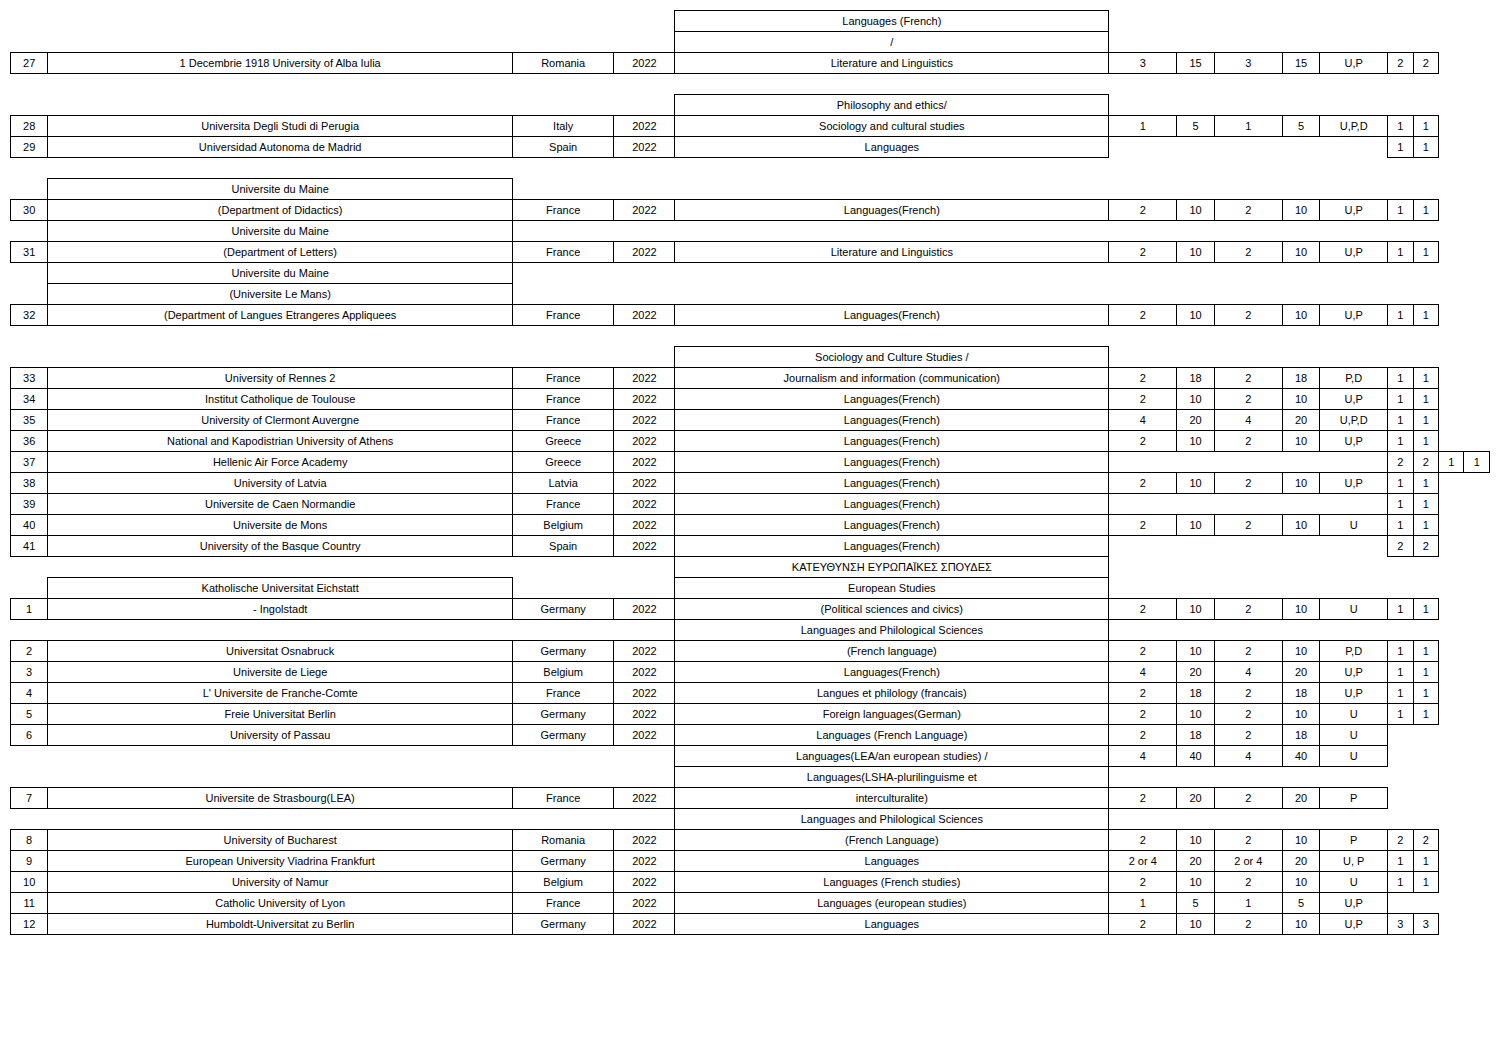| | | | | Languages (French) | | | | | | | | | |
| | | | | / | | | | | | | | | |
| 27 | 1 Decembrie 1918 University of Alba Iulia | Romania | 2022 | Literature and Linguistics | 3 | 15 | 3 | 15 | U,P | 2 | 2 | | |
| | | | | Philosophy and ethics/ | | | | | | | | | |
| 28 | Universita Degli Studi di Perugia | Italy | 2022 | Sociology and cultural studies | 1 | 5 | 1 | 5 | U,P,D | 1 | 1 | | |
| 29 | Universidad Autonoma de Madrid | Spain | 2022 | Languages | | | | | | 1 | 1 | | |
| | Universite du Maine | | | | | | | | | | | | |
| 30 | (Department of Didactics) | France | 2022 | Languages(French) | 2 | 10 | 2 | 10 | U,P | 1 | 1 | | |
| | Universite du Maine | | | | | | | | | | | | |
| 31 | (Department of Letters) | France | 2022 | Literature and Linguistics | 2 | 10 | 2 | 10 | U,P | 1 | 1 | | |
| | Universite du Maine | | | | | | | | | | | | |
| | (Universite Le Mans) | | | | | | | | | | | | |
| 32 | (Department of Langues Etrangeres Appliquees | France | 2022 | Languages(French) | 2 | 10 | 2 | 10 | U,P | 1 | 1 | | |
| | | | | Sociology and Culture Studies / | | | | | | | | | |
| 33 | University of Rennes 2 | France | 2022 | Journalism and information (communication) | 2 | 18 | 2 | 18 | P,D | 1 | 1 | | |
| 34 | Institut Catholique de Toulouse | France | 2022 | Languages(French) | 2 | 10 | 2 | 10 | U,P | 1 | 1 | | |
| 35 | University of Clermont Auvergne | France | 2022 | Languages(French) | 4 | 20 | 4 | 20 | U,P,D | 1 | 1 | | |
| 36 | National and Kapodistrian University of Athens | Greece | 2022 | Languages(French) | 2 | 10 | 2 | 10 | U,P | 1 | 1 | | |
| 37 | Hellenic Air Force Academy | Greece | 2022 | Languages(French) | | | | | | 2 | 2 | 1 | 1 |
| 38 | University of Latvia | Latvia | 2022 | Languages(French) | 2 | 10 | 2 | 10 | U,P | 1 | 1 | | |
| 39 | Universite de Caen Normandie | France | 2022 | Languages(French) | | | | | | 1 | 1 | | |
| 40 | Universite de Mons | Belgium | 2022 | Languages(French) | 2 | 10 | 2 | 10 | U | 1 | 1 | | |
| 41 | University of the Basque Country | Spain | 2022 | Languages(French) | | | | | | 2 | 2 | | |
| | | | | ΚΑΤΕΥΘΥΝΣΗ ΕΥΡΩΠΑΪΚΕΣ ΣΠΟΥΔΕΣ | | | | | | | | | |
| | Katholische Universitat Eichstatt | | | European Studies | | | | | | | | | |
| 1 | - Ingolstadt | Germany | 2022 | (Political sciences and civics) | 2 | 10 | 2 | 10 | U | 1 | 1 | | |
| | | | | Languages and Philological Sciences | | | | | | | | | |
| 2 | Universitat Osnabruck | Germany | 2022 | (French language) | 2 | 10 | 2 | 10 | P,D | 1 | 1 | | |
| 3 | Universite de Liege | Belgium | 2022 | Languages(French) | 4 | 20 | 4 | 20 | U,P | 1 | 1 | | |
| 4 | L' Universite de Franche-Comte | France | 2022 | Langues et philology (francais) | 2 | 18 | 2 | 18 | U,P | 1 | 1 | | |
| 5 | Freie Universitat Berlin | Germany | 2022 | Foreign languages(German) | 2 | 10 | 2 | 10 | U | 1 | 1 | | |
| 6 | University of Passau | Germany | 2022 | Languages (French Language) | 2 | 18 | 2 | 18 | U | | | | |
| | | | | Languages(LEA/an european studies) / | 4 | 40 | 4 | 40 | U | | | | |
| | | | | Languages(LSHA-plurilinguisme et | | | | | | | | | |
| 7 | Universite de Strasbourg(LEA) | France | 2022 | interculturalite) | 2 | 20 | 2 | 20 | P | | | | |
| | | | | Languages and Philological Sciences | | | | | | | | | |
| 8 | University of Bucharest | Romania | 2022 | (French Language) | 2 | 10 | 2 | 10 | P | 2 | 2 | | |
| 9 | European University Viadrina Frankfurt | Germany | 2022 | Languages | 2 or 4 | 20 | 2 or 4 | 20 | U, P | 1 | 1 | | |
| 10 | University of Namur | Belgium | 2022 | Languages (French studies) | 2 | 10 | 2 | 10 | U | 1 | 1 | | |
| 11 | Catholic University of Lyon | France | 2022 | Languages (european studies) | 1 | 5 | 1 | 5 | U,P | | | | |
| 12 | Humboldt-Universitat zu Berlin | Germany | 2022 | Languages | 2 | 10 | 2 | 10 | U,P | 3 | 3 | | |